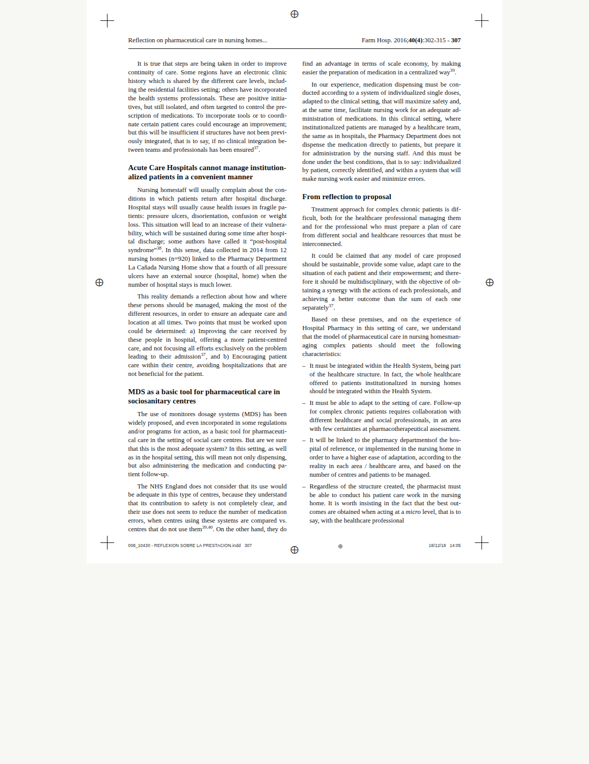⨁
⨁
⨁
⨁
Reflection on pharmaceutical care in nursing homes...
Farm Hosp. 2016;40(4):302-315 - 307
It is true that steps are being taken in order to improve continuity of care. Some regions have an electronic clinic history which is shared by the different care levels, including the residential facilities setting; others have incorporated the health systems professionals. These are positive initiatives, but still isolated, and often targeted to control the prescription of medications. To incorporate tools or to coordinate certain patient cares could encourage an improvement; but this will be insufficient if structures have not been previously integrated, that is to say, if no clinical integration between teams and professionals has been ensured37.
Acute Care Hospitals cannot manage institutionalized patients in a convenient manner
Nursing homestaff will usually complain about the conditions in which patients return after hospital discharge. Hospital stays will usually cause health issues in fragile patients: pressure ulcers, disorientation, confusion or weight loss. This situation will lead to an increase of their vulnerability, which will be sustained during some time after hospital discharge; some authors have called it “post-hospital syndrome”38. In this sense, data collected in 2014 from 12 nursing homes (n=920) linked to the Pharmacy Department La Cañada Nursing Home show that a fourth of all pressure ulcers have an external source (hospital, home) when the number of hospital stays is much lower.
This reality demands a reflection about how and where these persons should be managed, making the most of the different resources, in order to ensure an adequate care and location at all times. Two points that must be worked upon could be determined: a) Improving the care received by these people in hospital, offering a more patient-centred care, and not focusing all efforts exclusively on the problem leading to their admission37, and b) Encouraging patient care within their centre, avoiding hospitalizations that are not beneficial for the patient.
MDS as a basic tool for pharmaceutical care in sociosanitary centres
The use of monitores dosage systems (MDS) has been widely proposed, and even incorporated in some regulations and/or programs for action, as a basic tool for pharmaceutical care in the setting of social care centres. But are we sure that this is the most adequate system? In this setting, as well as in the hospital setting, this will mean not only dispensing, but also administering the medication and conducting patient follow-up.
The NHS England does not consider that its use would be adequate in this type of centres, because they understand that its contribution to safety is not completely clear, and their use does not seem to reduce the number of medication errors, when centres using these systems are compared vs. centres that do not use them39,40. On the other hand, they do find an advantage in terms of scale economy, by making easier the preparation of medication in a centralized way39.
In our experience, medication dispensing must be conducted according to a system of individualized single doses, adapted to the clinical setting, that will maximize safety and, at the same time, facilitate nursing work for an adequate administration of medications. In this clinical setting, where institutionalized patients are managed by a healthcare team, the same as in hospitals, the Pharmacy Department does not dispense the medication directly to patients, but prepare it for administration by the nursing staff. And this must be done under the best conditions, that is to say: individualized by patient, correctly identified, and within a system that will make nursing work easier and minimize errors.
From reflection to proposal
Treatment approach for complex chronic patients is difficult, both for the healthcare professional managing them and for the professional who must prepare a plan of care from different social and healthcare resources that must be interconnected.
It could be claimed that any model of care proposed should be sustainable, provide some value, adapt care to the situation of each patient and their empowerment; and therefore it should be multidisciplinary, with the objective of obtaining a synergy with the actions of each professionals, and achieving a better outcome than the sum of each one separately37.
Based on these premises, and on the experience of Hospital Pharmacy in this setting of care, we understand that the model of pharmaceutical care in nursing homesmanaging complex patients should meet the following characteristics:
It must be integrated within the Health System, being part of the healthcare structure. In fact, the whole healthcare offered to patients institutionalized in nursing homes should be integrated within the Health System.
It must be able to adapt to the setting of care. Follow-up for complex chronic patients requires collaboration with different healthcare and social professionals, in an area with few certainties at pharmacotherapeutical assessment.
It will be linked to the pharmacy departmentsof the hospital of reference, or implemented in the nursing home in order to have a higher ease of adaptation, according to the reality in each area / healthcare area, and based on the number of centres and patients to be managed.
Regardless of the structure created, the pharmacist must be able to conduct his patient care work in the nursing home. It is worth insisting in the fact that the best outcomes are obtained when acting at a micro level, that is to say, with the healthcare professional
008_10430 - REFLEXION SOBRE LA PRESTACION.indd 307
⨁
18/12/18 14:05